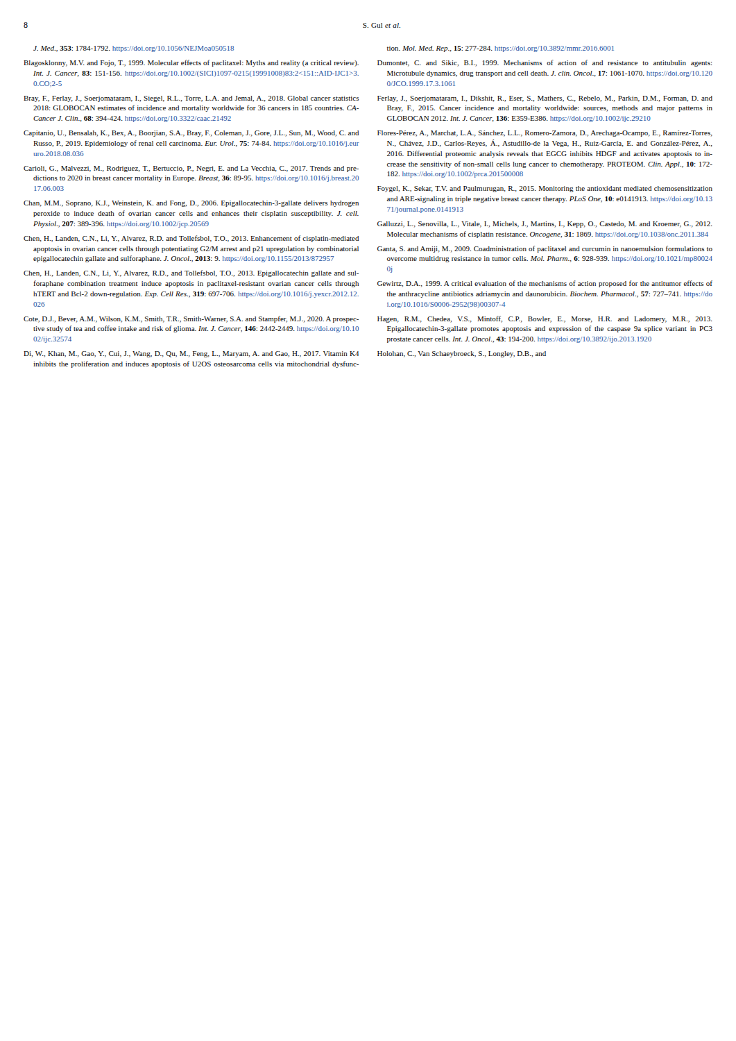8
S. Gul et al.
J. Med., 353: 1784-1792. https://doi.org/10.1056/NEJMoa050518
Blagosklonny, M.V. and Fojo, T., 1999. Molecular effects of paclitaxel: Myths and reality (a critical review). Int. J. Cancer, 83: 151-156. https://doi.org/10.1002/(SICI)1097-0215(19991008)83:2<151::AID-IJC1>3.0.CO;2-5
Bray, F., Ferlay, J., Soerjomataram, I., Siegel, R.L., Torre, L.A. and Jemal, A., 2018. Global cancer statistics 2018: GLOBOCAN estimates of incidence and mortality worldwide for 36 cancers in 185 countries. CA-Cancer J. Clin., 68: 394-424. https://doi.org/10.3322/caac.21492
Capitanio, U., Bensalah, K., Bex, A., Boorjian, S.A., Bray, F., Coleman, J., Gore, J.L., Sun, M., Wood, C. and Russo, P., 2019. Epidemiology of renal cell carcinoma. Eur. Urol., 75: 74-84. https://doi.org/10.1016/j.eururo.2018.08.036
Carioli, G., Malvezzi, M., Rodriguez, T., Bertuccio, P., Negri, E. and La Vecchia, C., 2017. Trends and predictions to 2020 in breast cancer mortality in Europe. Breast, 36: 89-95. https://doi.org/10.1016/j.breast.2017.06.003
Chan, M.M., Soprano, K.J., Weinstein, K. and Fong, D., 2006. Epigallocatechin-3-gallate delivers hydrogen peroxide to induce death of ovarian cancer cells and enhances their cisplatin susceptibility. J. cell. Physiol., 207: 389-396. https://doi.org/10.1002/jcp.20569
Chen, H., Landen, C.N., Li, Y., Alvarez, R.D. and Tollefsbol, T.O., 2013. Enhancement of cisplatin-mediated apoptosis in ovarian cancer cells through potentiating G2/M arrest and p21 upregulation by combinatorial epigallocatechin gallate and sulforaphane. J. Oncol., 2013: 9. https://doi.org/10.1155/2013/872957
Chen, H., Landen, C.N., Li, Y., Alvarez, R.D., and Tollefsbol, T.O., 2013. Epigallocatechin gallate and sulforaphane combination treatment induce apoptosis in paclitaxel-resistant ovarian cancer cells through hTERT and Bcl-2 down-regulation. Exp. Cell Res., 319: 697-706. https://doi.org/10.1016/j.yexcr.2012.12.026
Cote, D.J., Bever, A.M., Wilson, K.M., Smith, T.R., Smith-Warner, S.A. and Stampfer, M.J., 2020. A prospective study of tea and coffee intake and risk of glioma. Int. J. Cancer, 146: 2442-2449. https://doi.org/10.1002/ijc.32574
Di, W., Khan, M., Gao, Y., Cui, J., Wang, D., Qu, M., Feng, L., Maryam, A. and Gao, H., 2017. Vitamin K4 inhibits the proliferation and induces apoptosis of U2OS osteosarcoma cells via mitochondrial dysfunction. Mol. Med. Rep., 15: 277-284. https://doi.org/10.3892/mmr.2016.6001
Dumontet, C. and Sikic, B.I., 1999. Mechanisms of action of and resistance to antitubulin agents: Microtubule dynamics, drug transport and cell death. J. clin. Oncol., 17: 1061-1070. https://doi.org/10.1200/JCO.1999.17.3.1061
Ferlay, J., Soerjomataram, I., Dikshit, R., Eser, S., Mathers, C., Rebelo, M., Parkin, D.M., Forman, D. and Bray, F., 2015. Cancer incidence and mortality worldwide: sources, methods and major patterns in GLOBOCAN 2012. Int. J. Cancer, 136: E359-E386. https://doi.org/10.1002/ijc.29210
Flores-Pérez, A., Marchat, L.A., Sánchez, L.L., Romero-Zamora, D., Arechaga-Ocampo, E., Ramírez-Torres, N., Chávez, J.D., Carlos-Reyes, Á., Astudillo-de la Vega, H., Ruiz-García, E. and González-Pérez, A., 2016. Differential proteomic analysis reveals that EGCG inhibits HDGF and activates apoptosis to increase the sensitivity of non-small cells lung cancer to chemotherapy. PROTEOM. Clin. Appl., 10: 172-182. https://doi.org/10.1002/prca.201500008
Foygel, K., Sekar, T.V. and Paulmurugan, R., 2015. Monitoring the antioxidant mediated chemosensitization and ARE-signaling in triple negative breast cancer therapy. PLoS One, 10: e0141913. https://doi.org/10.1371/journal.pone.0141913
Galluzzi, L., Senovilla, L., Vitale, I., Michels, J., Martins, I., Kepp, O., Castedo, M. and Kroemer, G., 2012. Molecular mechanisms of cisplatin resistance. Oncogene, 31: 1869. https://doi.org/10.1038/onc.2011.384
Ganta, S. and Amiji, M., 2009. Coadministration of paclitaxel and curcumin in nanoemulsion formulations to overcome multidrug resistance in tumor cells. Mol. Pharm., 6: 928-939. https://doi.org/10.1021/mp800240j
Gewirtz, D.A., 1999. A critical evaluation of the mechanisms of action proposed for the antitumor effects of the anthracycline antibiotics adriamycin and daunorubicin. Biochem. Pharmacol., 57: 727–741. https://doi.org/10.1016/S0006-2952(98)00307-4
Hagen, R.M., Chedea, V.S., Mintoff, C.P., Bowler, E., Morse, H.R. and Ladomery, M.R., 2013. Epigallocatechin-3-gallate promotes apoptosis and expression of the caspase 9a splice variant in PC3 prostate cancer cells. Int. J. Oncol., 43: 194-200. https://doi.org/10.3892/ijo.2013.1920
Holohan, C., Van Schaeybroeck, S., Longley, D.B., and